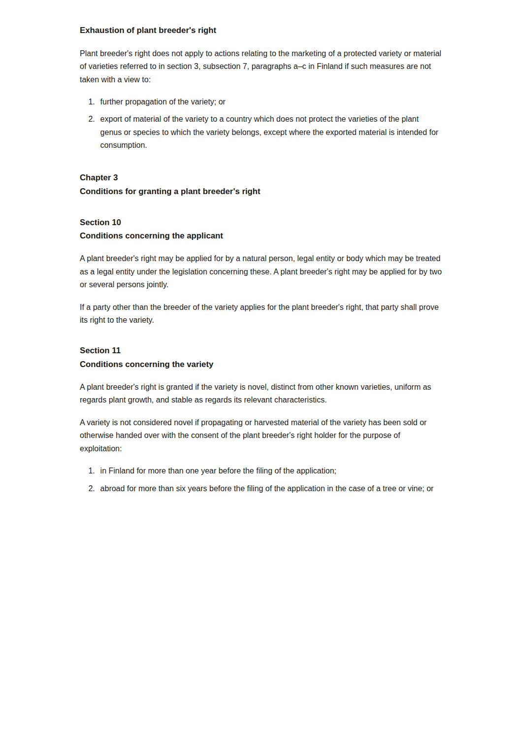Exhaustion of plant breeder's right
Plant breeder's right does not apply to actions relating to the marketing of a protected variety or material of varieties referred to in section 3, subsection 7, paragraphs a–c in Finland if such measures are not taken with a view to:
further propagation of the variety; or
export of material of the variety to a country which does not protect the varieties of the plant genus or species to which the variety belongs, except where the exported material is intended for consumption.
Chapter 3 Conditions for granting a plant breeder's right
Section 10 Conditions concerning the applicant
A plant breeder's right may be applied for by a natural person, legal entity or body which may be treated as a legal entity under the legislation concerning these. A plant breeder's right may be applied for by two or several persons jointly.
If a party other than the breeder of the variety applies for the plant breeder's right, that party shall prove its right to the variety.
Section 11 Conditions concerning the variety
A plant breeder's right is granted if the variety is novel, distinct from other known varieties, uniform as regards plant growth, and stable as regards its relevant characteristics.
A variety is not considered novel if propagating or harvested material of the variety has been sold or otherwise handed over with the consent of the plant breeder's right holder for the purpose of exploitation:
in Finland for more than one year before the filing of the application;
abroad for more than six years before the filing of the application in the case of a tree or vine; or